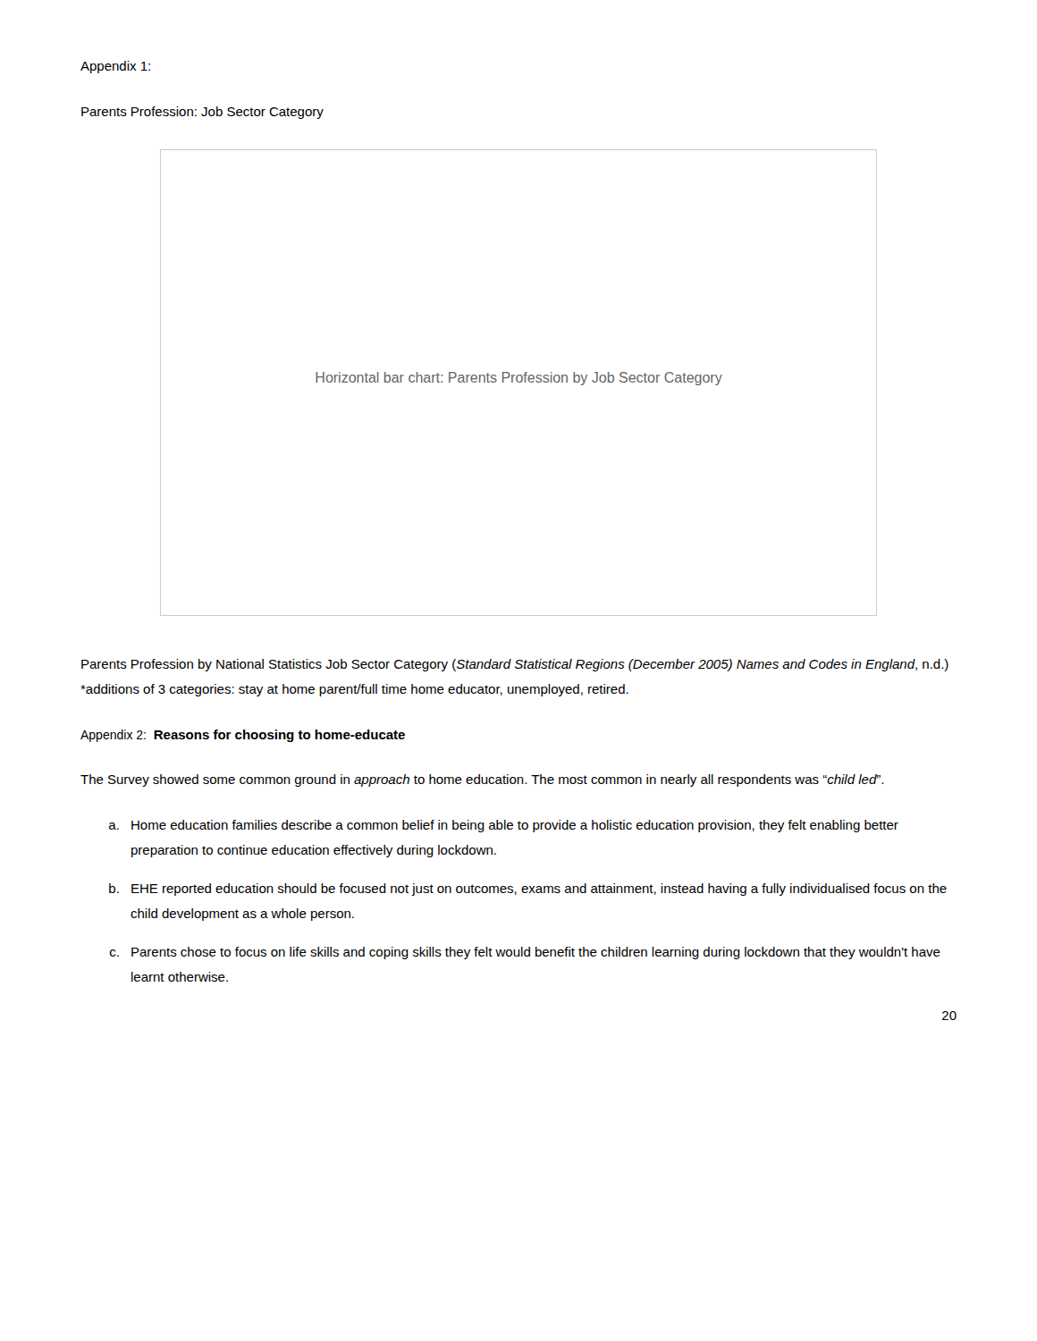Appendix 1:
Parents Profession: Job Sector Category
Parents Profession by National Statistics Job Sector Category (Standard Statistical Regions (December 2005) Names and Codes in England, n.d.) *additions of 3 categories: stay at home parent/full time home educator, unemployed, retired.
Appendix 2: Reasons for choosing to home-educate
The Survey showed some common ground in approach to home education. The most common in nearly all respondents was “child led”.
Home education families describe a common belief in being able to provide a holistic education provision, they felt enabling better preparation to continue education effectively during lockdown.
EHE reported education should be focused not just on outcomes, exams and attainment, instead having a fully individualised focus on the child development as a whole person.
Parents chose to focus on life skills and coping skills they felt would benefit the children learning during lockdown that they wouldn't have learnt otherwise.
20